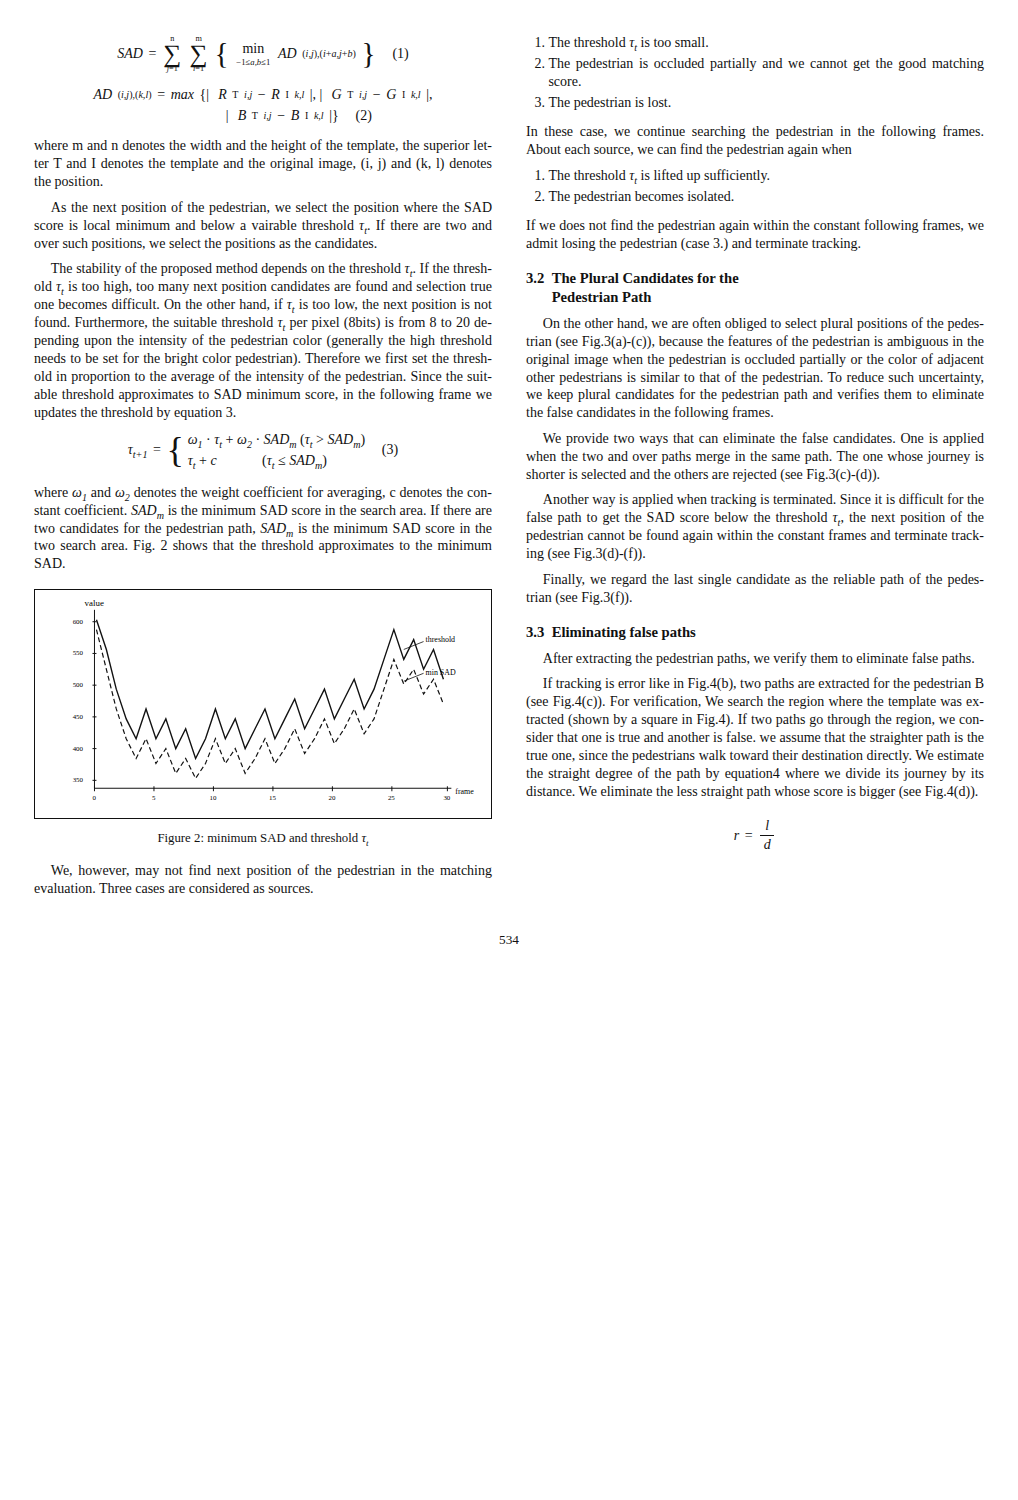SAD = n∑j=1 m∑i=1 { min−1≤a,b≤1 AD(i,j),(i+a,j+b) } (1)
AD(i,j),(k,l) = max{| RTi,j − RIk,l|, | GTi,j − GIk,l|,
AD(i,j),(k,l) = | BTi,j − BIk,l|} (2)
where m and n denotes the width and the height of the template, the superior letter T and I denotes the template and the original image, (i, j) and (k, l) denotes the position.
As the next position of the pedestrian, we select the position where the SAD score is local minimum and below a vairable threshold τt. If there are two and over such positions, we select the positions as the candidates.
The stability of the proposed method depends on the threshold τt. If the threshold τt is too high, too many next position candidates are found and selection true one becomes difficult. On the other hand, if τt is too low, the next position is not found. Furthermore, the suitable threshold τt per pixel (8bits) is from 8 to 20 depending upon the intensity of the pedestrian color (generally the high threshold needs to be set for the bright color pedestrian). Therefore we first set the threshold in proportion to the average of the intensity of the pedestrian. Since the suitable threshold approximates to SAD minimum score, in the following frame we updates the threshold by equation 3.
τt+1 = {
ω1 · τt + ω2 · SADm (τt > SADm)
τt + c (τt ≤ SADm)
(3)
where ω1 and ω2 denotes the weight coefficient for averaging, c denotes the constant coefficient. SADm is the minimum SAD score in the search area. If there are two candidates for the pedestrian path, SADm is the minimum SAD score in the two search area. Fig. 2 shows that the threshold approximates to the minimum SAD.
value 600 550 500 450 400 350 0 5 10 15 20 25 30 frame threshold min SAD
Figure 2: minimum SAD and threshold τt
We, however, may not find next position of the pedestrian in the matching evaluation. Three cases are considered as sources.
The threshold τt is too small.
The pedestrian is occluded partially and we cannot get the good matching score.
The pedestrian is lost.
In these case, we continue searching the pedestrian in the following frames. About each source, we can find the pedestrian again when
The threshold τt is lifted up sufficiently.
The pedestrian becomes isolated.
If we does not find the pedestrian again within the constant following frames, we admit losing the pedestrian (case 3.) and terminate tracking.
3.2 The Plural Candidates for the
Pedestrian Path
On the other hand, we are often obliged to select plural positions of the pedestrian (see Fig.3(a)-(c)), because the features of the pedestrian is ambiguous in the original image when the pedestrian is occluded partially or the color of adjacent other pedestrians is similar to that of the pedestrian. To reduce such uncertainty, we keep plural candidates for the pedestrian path and verifies them to eliminate the false candidates in the following frames.
We provide two ways that can eliminate the false candidates. One is applied when the two and over paths merge in the same path. The one whose journey is shorter is selected and the others are rejected (see Fig.3(c)-(d)).
Another way is applied when tracking is terminated. Since it is difficult for the false path to get the SAD score below the threshold τt, the next position of the pedestrian cannot be found again within the constant frames and terminate tracking (see Fig.3(d)-(f)).
Finally, we regard the last single candidate as the reliable path of the pedestrian (see Fig.3(f)).
3.3 Eliminating false paths
After extracting the pedestrian paths, we verify them to eliminate false paths.
If tracking is error like in Fig.4(b), two paths are extracted for the pedestrian B (see Fig.4(c)). For verification, We search the region where the template was extracted (shown by a square in Fig.4). If two paths go through the region, we consider that one is true and another is false. we assume that the straighter path is the true one, since the pedestrians walk toward their destination directly. We estimate the straight degree of the path by equation4 where we divide its journey by its distance. We eliminate the less straight path whose score is bigger (see Fig.4(d)).
r = ld
534